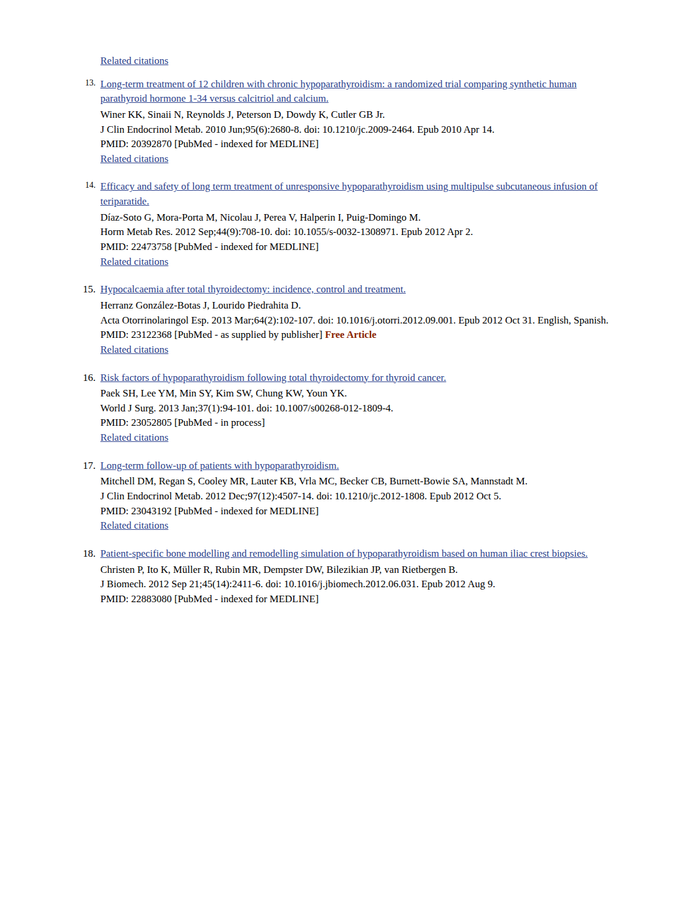Related citations
13. Long-term treatment of 12 children with chronic hypoparathyroidism: a randomized trial comparing synthetic human parathyroid hormone 1-34 versus calcitriol and calcium. Winer KK, Sinaii N, Reynolds J, Peterson D, Dowdy K, Cutler GB Jr. J Clin Endocrinol Metab. 2010 Jun;95(6):2680-8. doi: 10.1210/jc.2009-2464. Epub 2010 Apr 14. PMID: 20392870 [PubMed - indexed for MEDLINE] Related citations
14. Efficacy and safety of long term treatment of unresponsive hypoparathyroidism using multipulse subcutaneous infusion of teriparatide. Díaz-Soto G, Mora-Porta M, Nicolau J, Perea V, Halperin I, Puig-Domingo M. Horm Metab Res. 2012 Sep;44(9):708-10. doi: 10.1055/s-0032-1308971. Epub 2012 Apr 2. PMID: 22473758 [PubMed - indexed for MEDLINE] Related citations
15. Hypocalcaemia after total thyroidectomy: incidence, control and treatment. Herranz González-Botas J, Lourido Piedrahita D. Acta Otorrinolaringol Esp. 2013 Mar;64(2):102-107. doi: 10.1016/j.otorri.2012.09.001. Epub 2012 Oct 31. English, Spanish. PMID: 23122368 [PubMed - as supplied by publisher] Free Article Related citations
16. Risk factors of hypoparathyroidism following total thyroidectomy for thyroid cancer. Paek SH, Lee YM, Min SY, Kim SW, Chung KW, Youn YK. World J Surg. 2013 Jan;37(1):94-101. doi: 10.1007/s00268-012-1809-4. PMID: 23052805 [PubMed - in process] Related citations
17. Long-term follow-up of patients with hypoparathyroidism. Mitchell DM, Regan S, Cooley MR, Lauter KB, Vrla MC, Becker CB, Burnett-Bowie SA, Mannstadt M. J Clin Endocrinol Metab. 2012 Dec;97(12):4507-14. doi: 10.1210/jc.2012-1808. Epub 2012 Oct 5. PMID: 23043192 [PubMed - indexed for MEDLINE] Related citations
18. Patient-specific bone modelling and remodelling simulation of hypoparathyroidism based on human iliac crest biopsies. Christen P, Ito K, Müller R, Rubin MR, Dempster DW, Bilezikian JP, van Rietbergen B. J Biomech. 2012 Sep 21;45(14):2411-6. doi: 10.1016/j.jbiomech.2012.06.031. Epub 2012 Aug 9. PMID: 22883080 [PubMed - indexed for MEDLINE]